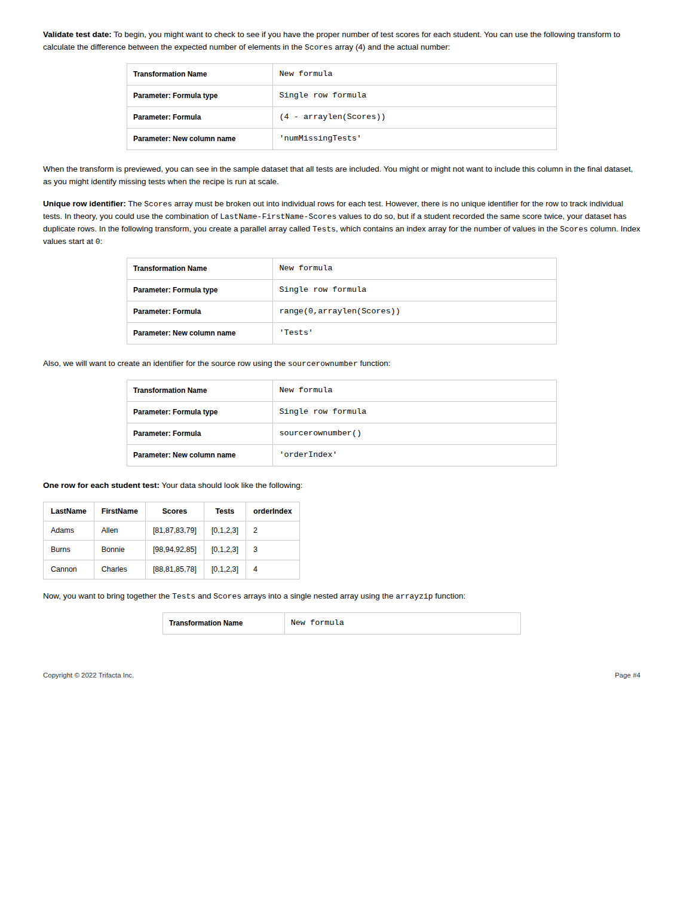Validate test date: To begin, you might want to check to see if you have the proper number of test scores for each student. You can use the following transform to calculate the difference between the expected number of elements in the Scores array (4) and the actual number:
| Transformation Name | New formula |
| Parameter: Formula type | Single row formula |
| Parameter: Formula | (4 - arraylen(Scores)) |
| Parameter: New column name | 'numMissingTests' |
When the transform is previewed, you can see in the sample dataset that all tests are included. You might or might not want to include this column in the final dataset, as you might identify missing tests when the recipe is run at scale.
Unique row identifier: The Scores array must be broken out into individual rows for each test. However, there is no unique identifier for the row to track individual tests. In theory, you could use the combination of LastName-FirstName-Scores values to do so, but if a student recorded the same score twice, your dataset has duplicate rows. In the following transform, you create a parallel array called Tests, which contains an index array for the number of values in the Scores column. Index values start at 0:
| Transformation Name | New formula |
| Parameter: Formula type | Single row formula |
| Parameter: Formula | range(0,arraylen(Scores)) |
| Parameter: New column name | 'Tests' |
Also, we will want to create an identifier for the source row using the sourcerownumber function:
| Transformation Name | New formula |
| Parameter: Formula type | Single row formula |
| Parameter: Formula | sourcerownumber() |
| Parameter: New column name | 'orderIndex' |
One row for each student test: Your data should look like the following:
| LastName | FirstName | Scores | Tests | orderIndex |
| --- | --- | --- | --- | --- |
| Adams | Allen | [81,87,83,79] | [0,1,2,3] | 2 |
| Burns | Bonnie | [98,94,92,85] | [0,1,2,3] | 3 |
| Cannon | Charles | [88,81,85,78] | [0,1,2,3] | 4 |
Now, you want to bring together the Tests and Scores arrays into a single nested array using the arrayzip function:
| Transformation Name | New formula |
Copyright © 2022 Trifacta Inc.
Page #4